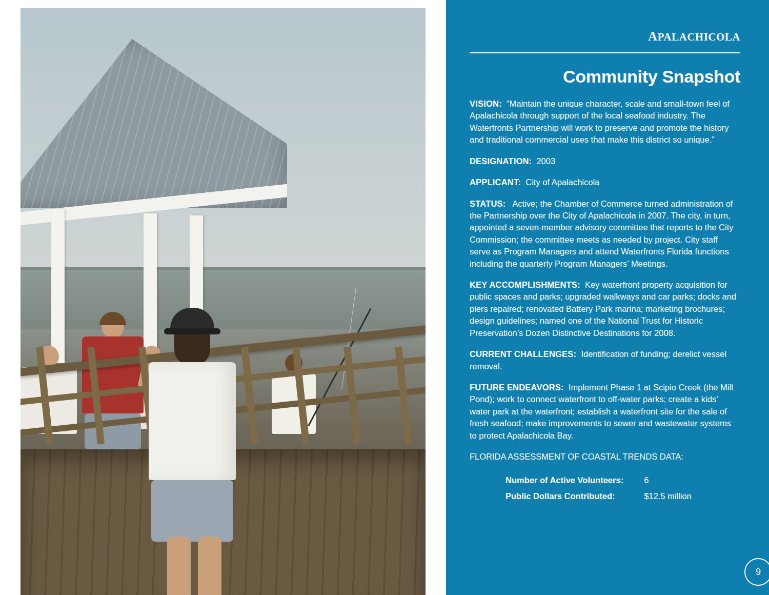Apalachicola
Community Snapshot
VISION: “Maintain the unique character, scale and small-town feel of Apalachicola through support of the local seafood industry. The Waterfronts Partnership will work to preserve and promote the history and traditional commercial uses that make this district so unique.”
DESIGNATION: 2003
APPLICANT: City of Apalachicola
STATUS: Active; the Chamber of Commerce turned administration of the Partnership over the City of Apalachicola in 2007. The city, in turn, appointed a seven-member advisory committee that reports to the City Commission; the committee meets as needed by project. City staff serve as Program Managers and attend Waterfronts Florida functions including the quarterly Program Managers’ Meetings.
KEY ACCOMPLISHMENTS: Key waterfront property acquisition for public spaces and parks; upgraded walkways and car parks; docks and piers repaired; renovated Battery Park marina; marketing brochures; design guidelines; named one of the National Trust for Historic Preservation’s Dozen Distinctive Destinations for 2008.
CURRENT CHALLENGES: Identification of funding; derelict vessel removal.
FUTURE ENDEAVORS: Implement Phase 1 at Scipio Creek (the Mill Pond); work to connect waterfront to off-water parks; create a kids’ water park at the waterfront; establish a waterfront site for the sale of fresh seafood; make improvements to sewer and wastewater systems to protect Apalachicola Bay.
FLORIDA ASSESSMENT OF COASTAL TRENDS DATA:
| Number of Active Volunteers: | 6 |
| Public Dollars Contributed: | $12.5 million |
9